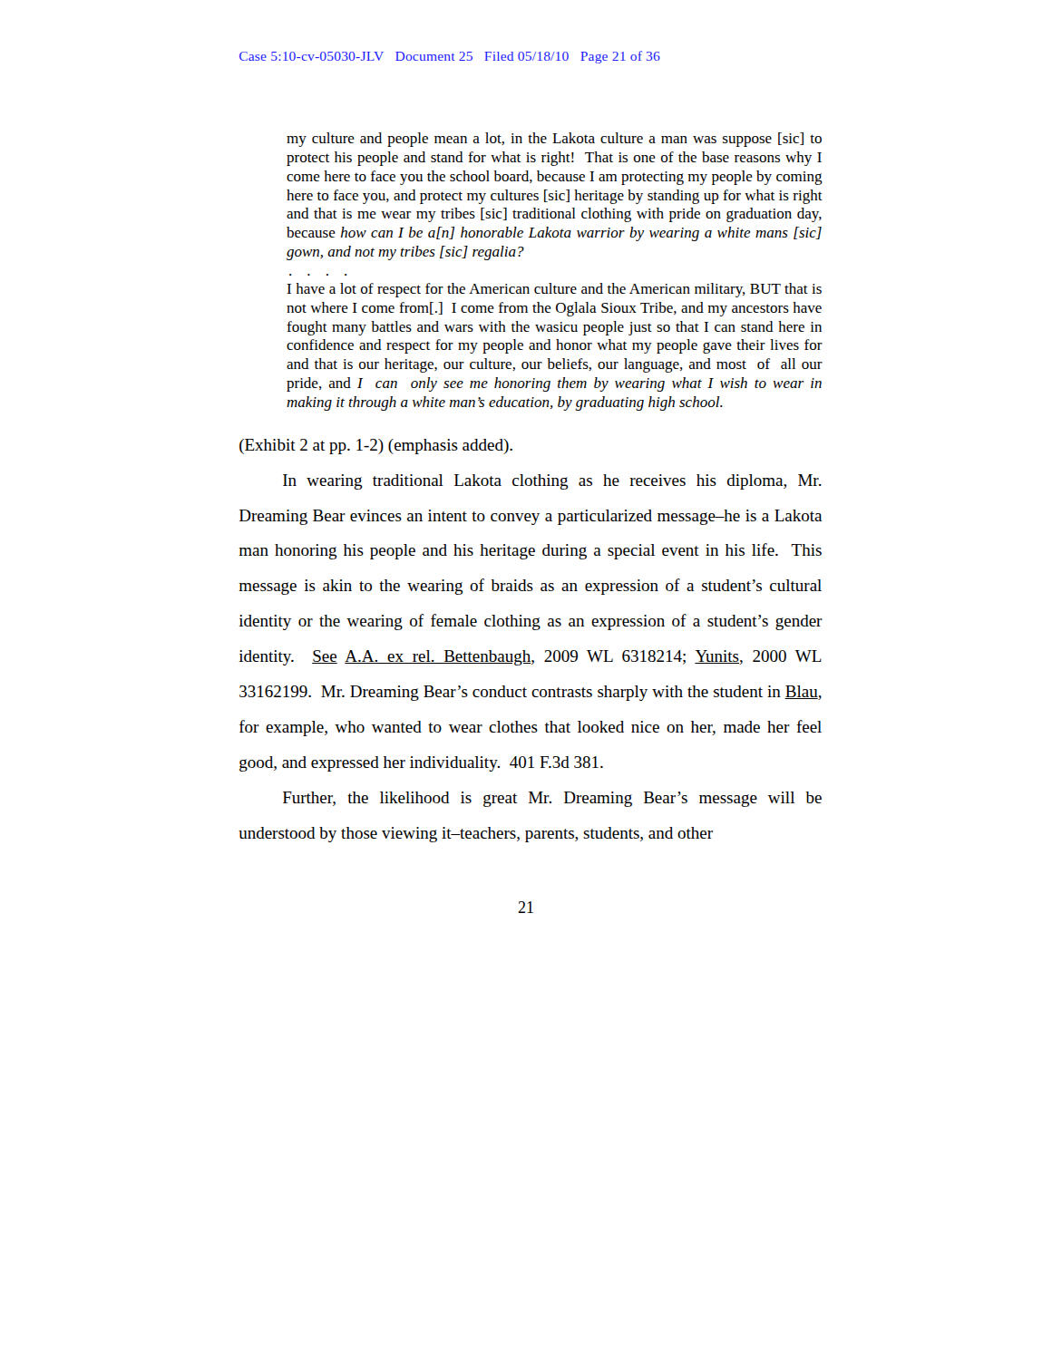Case 5:10-cv-05030-JLV Document 25 Filed 05/18/10 Page 21 of 36
my culture and people mean a lot, in the Lakota culture a man was suppose [sic] to protect his people and stand for what is right! That is one of the base reasons why I come here to face you the school board, because I am protecting my people by coming here to face you, and protect my cultures [sic] heritage by standing up for what is right and that is me wear my tribes [sic] traditional clothing with pride on graduation day, because how can I be a[n] honorable Lakota warrior by wearing a white mans [sic] gown, and not my tribes [sic] regalia?
. . . .
I have a lot of respect for the American culture and the American military, BUT that is not where I come from[.] I come from the Oglala Sioux Tribe, and my ancestors have fought many battles and wars with the wasicu people just so that I can stand here in confidence and respect for my people and honor what my people gave their lives for and that is our heritage, our culture, our beliefs, our language, and most of all our pride, and I can only see me honoring them by wearing what I wish to wear in making it through a white man’s education, by graduating high school.
(Exhibit 2 at pp. 1-2) (emphasis added).
In wearing traditional Lakota clothing as he receives his diploma, Mr. Dreaming Bear evinces an intent to convey a particularized message–he is a Lakota man honoring his people and his heritage during a special event in his life. This message is akin to the wearing of braids as an expression of a student’s cultural identity or the wearing of female clothing as an expression of a student’s gender identity. See A.A. ex rel. Bettenbaugh, 2009 WL 6318214; Yunits, 2000 WL 33162199. Mr. Dreaming Bear’s conduct contrasts sharply with the student in Blau, for example, who wanted to wear clothes that looked nice on her, made her feel good, and expressed her individuality. 401 F.3d 381.
Further, the likelihood is great Mr. Dreaming Bear’s message will be understood by those viewing it–teachers, parents, students, and other
21